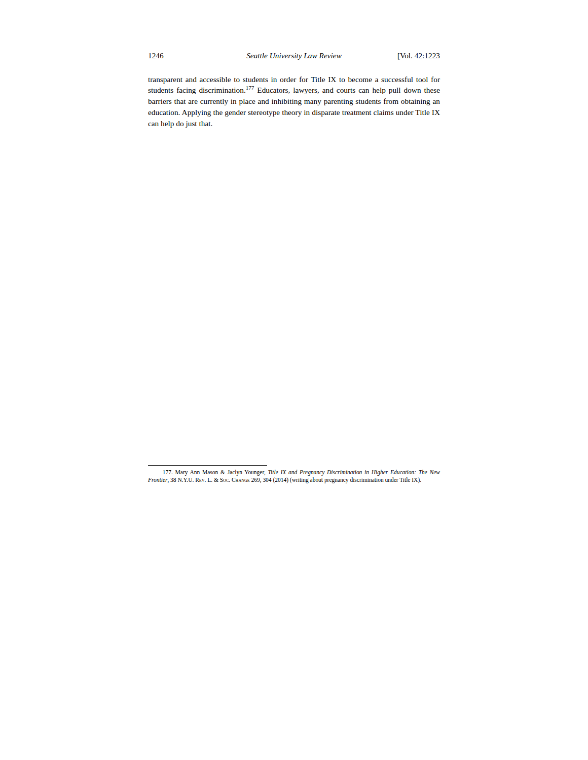1246
Seattle University Law Review
[Vol. 42:1223
transparent and accessible to students in order for Title IX to become a successful tool for students facing discrimination.177 Educators, lawyers, and courts can help pull down these barriers that are currently in place and inhibiting many parenting students from obtaining an education. Applying the gender stereotype theory in disparate treatment claims under Title IX can help do just that.
177. Mary Ann Mason & Jaclyn Younger, Title IX and Pregnancy Discrimination in Higher Education: The New Frontier, 38 N.Y.U. Rev. L. & Soc. Change 269, 304 (2014) (writing about pregnancy discrimination under Title IX).